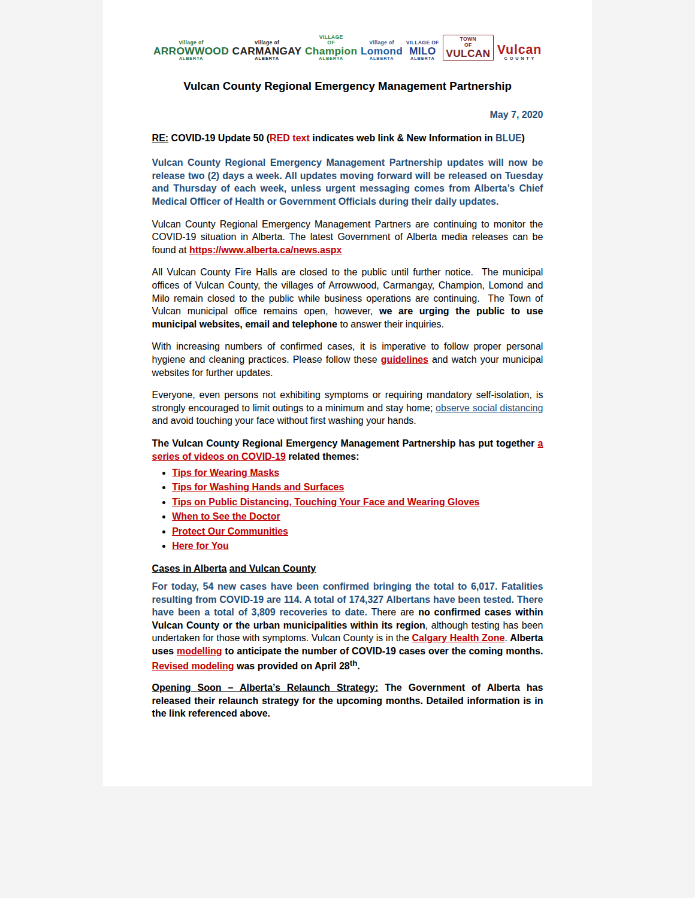Village of ARROWWOOD ALBERTA
Village of CARMANGAY ALBERTA
VILLAGE OF Champion ALBERTA
Village of Lomond ALBERTA
VILLAGE OF MILO ALBERTA
TOWN OF VULCAN
Vulcan C O U N T Y
Vulcan County Regional Emergency Management Partnership
May 7, 2020
RE: COVID-19 Update 50 (RED text indicates web link & New Information in BLUE)
Vulcan County Regional Emergency Management Partnership updates will now be release two (2) days a week. All updates moving forward will be released on Tuesday and Thursday of each week, unless urgent messaging comes from Alberta’s Chief Medical Officer of Health or Government Officials during their daily updates.
Vulcan County Regional Emergency Management Partners are continuing to monitor the COVID-19 situation in Alberta. The latest Government of Alberta media releases can be found at https://www.alberta.ca/news.aspx
All Vulcan County Fire Halls are closed to the public until further notice. The municipal offices of Vulcan County, the villages of Arrowwood, Carmangay, Champion, Lomond and Milo remain closed to the public while business operations are continuing. The Town of Vulcan municipal office remains open, however, we are urging the public to use municipal websites, email and telephone to answer their inquiries.
With increasing numbers of confirmed cases, it is imperative to follow proper personal hygiene and cleaning practices. Please follow these guidelines and watch your municipal websites for further updates.
Everyone, even persons not exhibiting symptoms or requiring mandatory self-isolation, is strongly encouraged to limit outings to a minimum and stay home; observe social distancing and avoid touching your face without first washing your hands.
The Vulcan County Regional Emergency Management Partnership has put together a series of videos on COVID-19 related themes:
Tips for Wearing Masks
Tips for Washing Hands and Surfaces
Tips on Public Distancing, Touching Your Face and Wearing Gloves
When to See the Doctor
Protect Our Communities
Here for You
Cases in Alberta and Vulcan County
For today, 54 new cases have been confirmed bringing the total to 6,017. Fatalities resulting from COVID-19 are 114. A total of 174,327 Albertans have been tested. There have been a total of 3,809 recoveries to date. There are no confirmed cases within Vulcan County or the urban municipalities within its region, although testing has been undertaken for those with symptoms. Vulcan County is in the Calgary Health Zone. Alberta uses modelling to anticipate the number of COVID-19 cases over the coming months. Revised modeling was provided on April 28th.
Opening Soon – Alberta’s Relaunch Strategy: The Government of Alberta has released their relaunch strategy for the upcoming months. Detailed information is in the link referenced above.